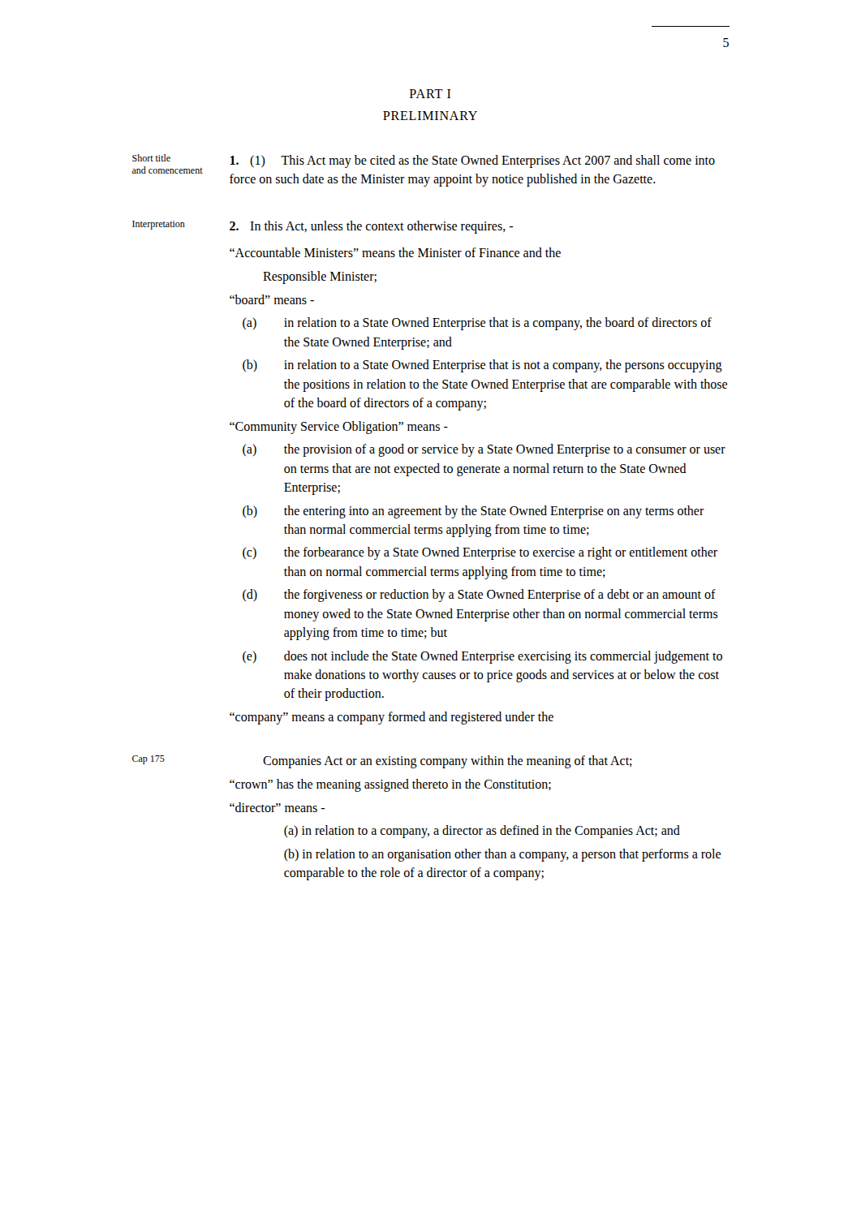5
PART I
PRELIMINARY
Short title
and comencement
1.(1) This Act may be cited as the State Owned Enterprises Act 2007 and shall come into force on such date as the Minister may appoint by notice published in the Gazette.
Interpretation
2. In this Act, unless the context otherwise requires, -
“Accountable Ministers” means the Minister of Finance and the
Responsible Minister;
“board” means -
(a) in relation to a State Owned Enterprise that is a company, the board of directors of the State Owned Enterprise; and
(b) in relation to a State Owned Enterprise that is not a company, the persons occupying the positions in relation to the State Owned Enterprise that are comparable with those of the board of directors of a company;
“Community Service Obligation” means -
(a) the provision of a good or service by a State Owned Enterprise to a consumer or user on terms that are not expected to generate a normal return to the State Owned Enterprise;
(b) the entering into an agreement by the State Owned Enterprise on any terms other than normal commercial terms applying from time to time;
(c) the forbearance by a State Owned Enterprise to exercise a right or entitlement other than on normal commercial terms applying from time to time;
(d) the forgiveness or reduction by a State Owned Enterprise of a debt or an amount of money owed to the State Owned Enterprise other than on normal commercial terms applying from time to time; but
(e) does not include the State Owned Enterprise exercising its commercial judgement to make donations to worthy causes or to price goods and services at or below the cost of their production.
“company” means a company formed and registered under the
Cap 175
Companies Act or an existing company within the meaning of that Act;
“crown” has the meaning assigned thereto in the Constitution;
“director” means -
(a) in relation to a company, a director as defined in the Companies Act; and
(b) in relation to an organisation other than a company, a person that performs a role comparable to the role of a director of a company;